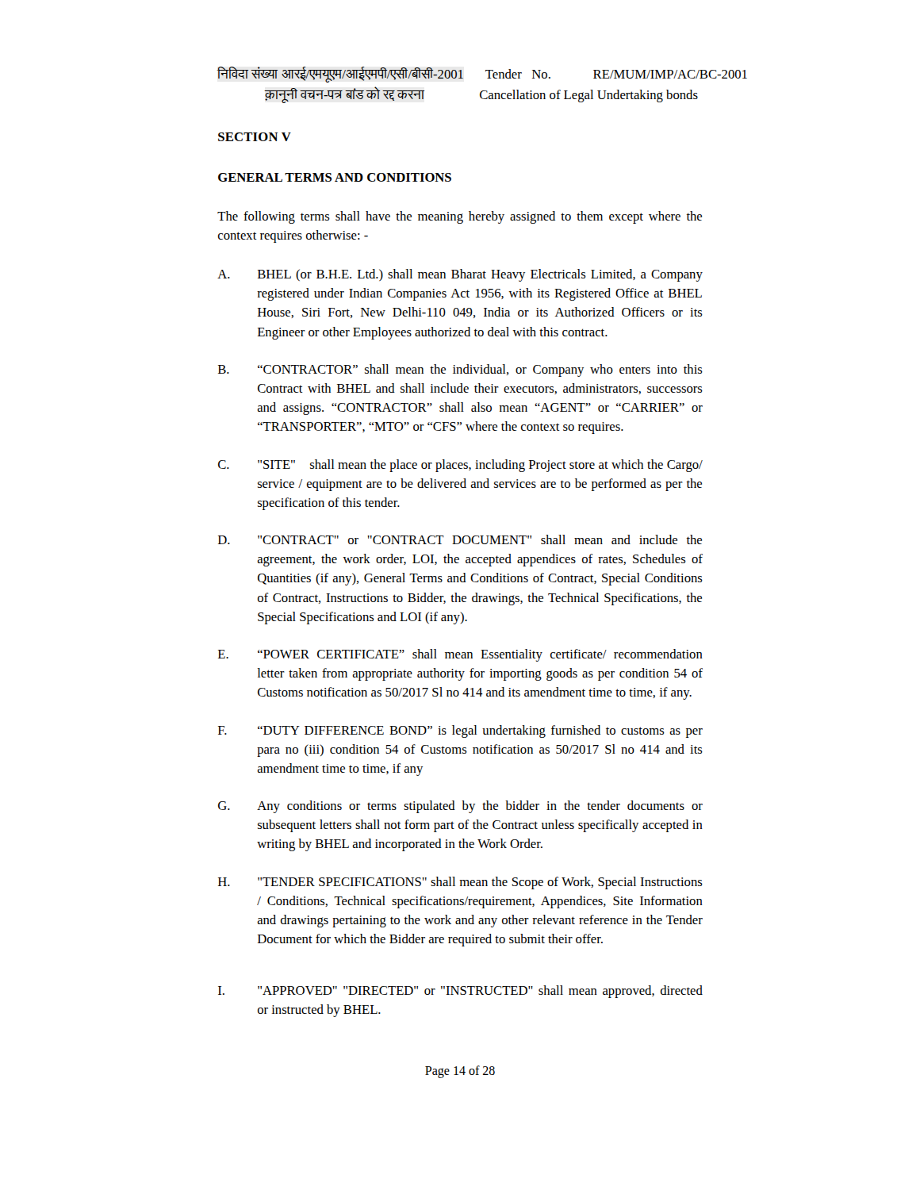निविदा संख्या आरई/एमयूएम/आईएमपी/एसी/बीसी-2001
Tender No. RE/MUM/IMP/AC/BC-2001
क़ानूनी वचन-पत्र बांड को रद्द करना
Cancellation of Legal Undertaking bonds
SECTION V
GENERAL TERMS AND CONDITIONS
The following terms shall have the meaning hereby assigned to them except where the context requires otherwise: -
A. BHEL (or B.H.E. Ltd.) shall mean Bharat Heavy Electricals Limited, a Company registered under Indian Companies Act 1956, with its Registered Office at BHEL House, Siri Fort, New Delhi-110 049, India or its Authorized Officers or its Engineer or other Employees authorized to deal with this contract.
B. “CONTRACTOR” shall mean the individual, or Company who enters into this Contract with BHEL and shall include their executors, administrators, successors and assigns. “CONTRACTOR” shall also mean “AGENT” or “CARRIER” or “TRANSPORTER”, “MTO” or “CFS” where the context so requires.
C. "SITE" shall mean the place or places, including Project store at which the Cargo/ service / equipment are to be delivered and services are to be performed as per the specification of this tender.
D. "CONTRACT" or "CONTRACT DOCUMENT" shall mean and include the agreement, the work order, LOI, the accepted appendices of rates, Schedules of Quantities (if any), General Terms and Conditions of Contract, Special Conditions of Contract, Instructions to Bidder, the drawings, the Technical Specifications, the Special Specifications and LOI (if any).
E. “POWER CERTIFICATE” shall mean Essentiality certificate/ recommendation letter taken from appropriate authority for importing goods as per condition 54 of Customs notification as 50/2017 Sl no 414 and its amendment time to time, if any.
F. “DUTY DIFFERENCE BOND” is legal undertaking furnished to customs as per para no (iii) condition 54 of Customs notification as 50/2017 Sl no 414 and its amendment time to time, if any
G. Any conditions or terms stipulated by the bidder in the tender documents or subsequent letters shall not form part of the Contract unless specifically accepted in writing by BHEL and incorporated in the Work Order.
H. "TENDER SPECIFICATIONS" shall mean the Scope of Work, Special Instructions / Conditions, Technical specifications/requirement, Appendices, Site Information and drawings pertaining to the work and any other relevant reference in the Tender Document for which the Bidder are required to submit their offer.
I. "APPROVED" "DIRECTED" or "INSTRUCTED" shall mean approved, directed or instructed by BHEL.
Page 14 of 28